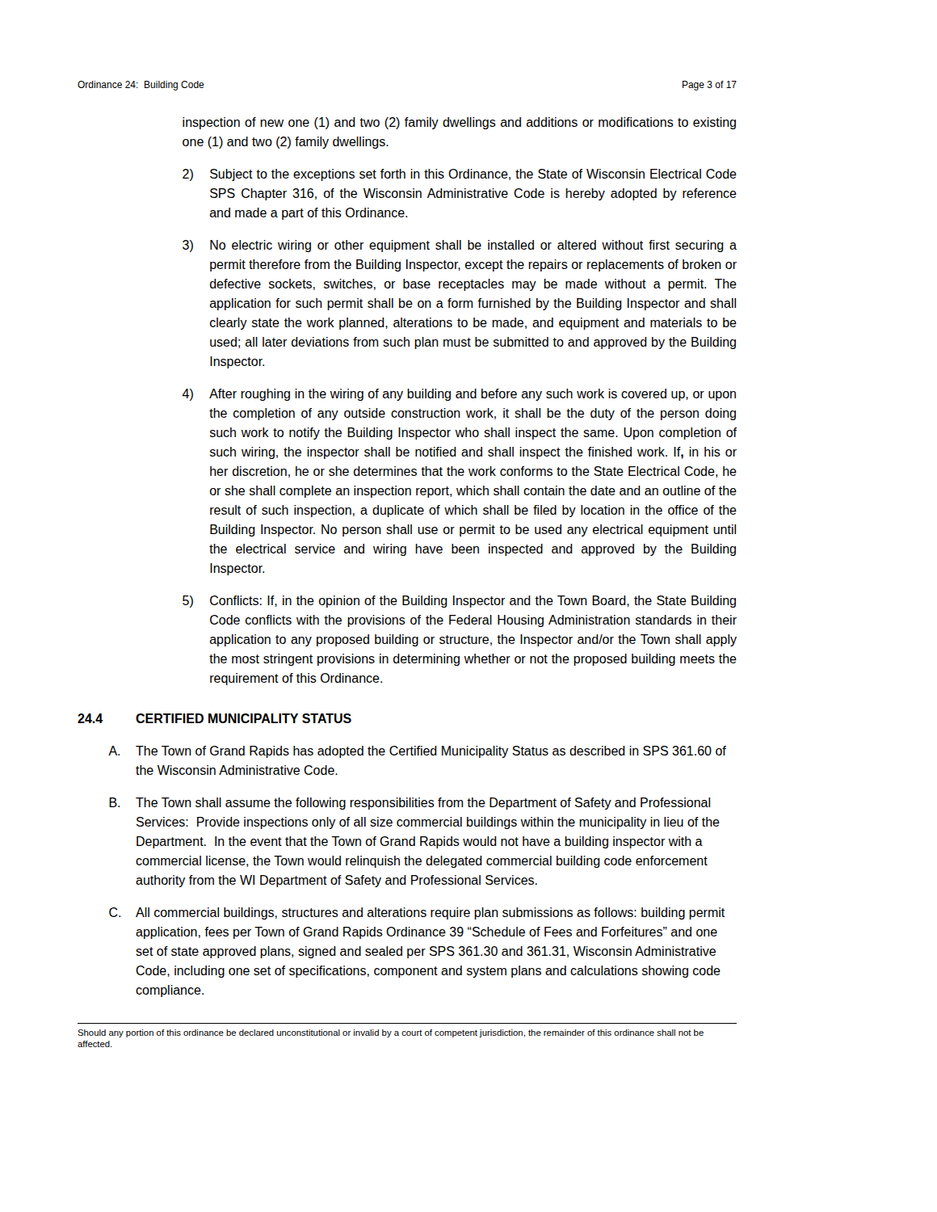Ordinance 24: Building Code
Page 3 of 17
inspection of new one (1) and two (2) family dwellings and additions or modifications to existing one (1) and two (2) family dwellings.
2) Subject to the exceptions set forth in this Ordinance, the State of Wisconsin Electrical Code SPS Chapter 316, of the Wisconsin Administrative Code is hereby adopted by reference and made a part of this Ordinance.
3) No electric wiring or other equipment shall be installed or altered without first securing a permit therefore from the Building Inspector, except the repairs or replacements of broken or defective sockets, switches, or base receptacles may be made without a permit. The application for such permit shall be on a form furnished by the Building Inspector and shall clearly state the work planned, alterations to be made, and equipment and materials to be used; all later deviations from such plan must be submitted to and approved by the Building Inspector.
4) After roughing in the wiring of any building and before any such work is covered up, or upon the completion of any outside construction work, it shall be the duty of the person doing such work to notify the Building Inspector who shall inspect the same. Upon completion of such wiring, the inspector shall be notified and shall inspect the finished work. If, in his or her discretion, he or she determines that the work conforms to the State Electrical Code, he or she shall complete an inspection report, which shall contain the date and an outline of the result of such inspection, a duplicate of which shall be filed by location in the office of the Building Inspector. No person shall use or permit to be used any electrical equipment until the electrical service and wiring have been inspected and approved by the Building Inspector.
5) Conflicts: If, in the opinion of the Building Inspector and the Town Board, the State Building Code conflicts with the provisions of the Federal Housing Administration standards in their application to any proposed building or structure, the Inspector and/or the Town shall apply the most stringent provisions in determining whether or not the proposed building meets the requirement of this Ordinance.
24.4 CERTIFIED MUNICIPALITY STATUS
A. The Town of Grand Rapids has adopted the Certified Municipality Status as described in SPS 361.60 of the Wisconsin Administrative Code.
B. The Town shall assume the following responsibilities from the Department of Safety and Professional Services: Provide inspections only of all size commercial buildings within the municipality in lieu of the Department. In the event that the Town of Grand Rapids would not have a building inspector with a commercial license, the Town would relinquish the delegated commercial building code enforcement authority from the WI Department of Safety and Professional Services.
C. All commercial buildings, structures and alterations require plan submissions as follows: building permit application, fees per Town of Grand Rapids Ordinance 39 “Schedule of Fees and Forfeitures” and one set of state approved plans, signed and sealed per SPS 361.30 and 361.31, Wisconsin Administrative Code, including one set of specifications, component and system plans and calculations showing code compliance.
Should any portion of this ordinance be declared unconstitutional or invalid by a court of competent jurisdiction, the remainder of this ordinance shall not be affected.